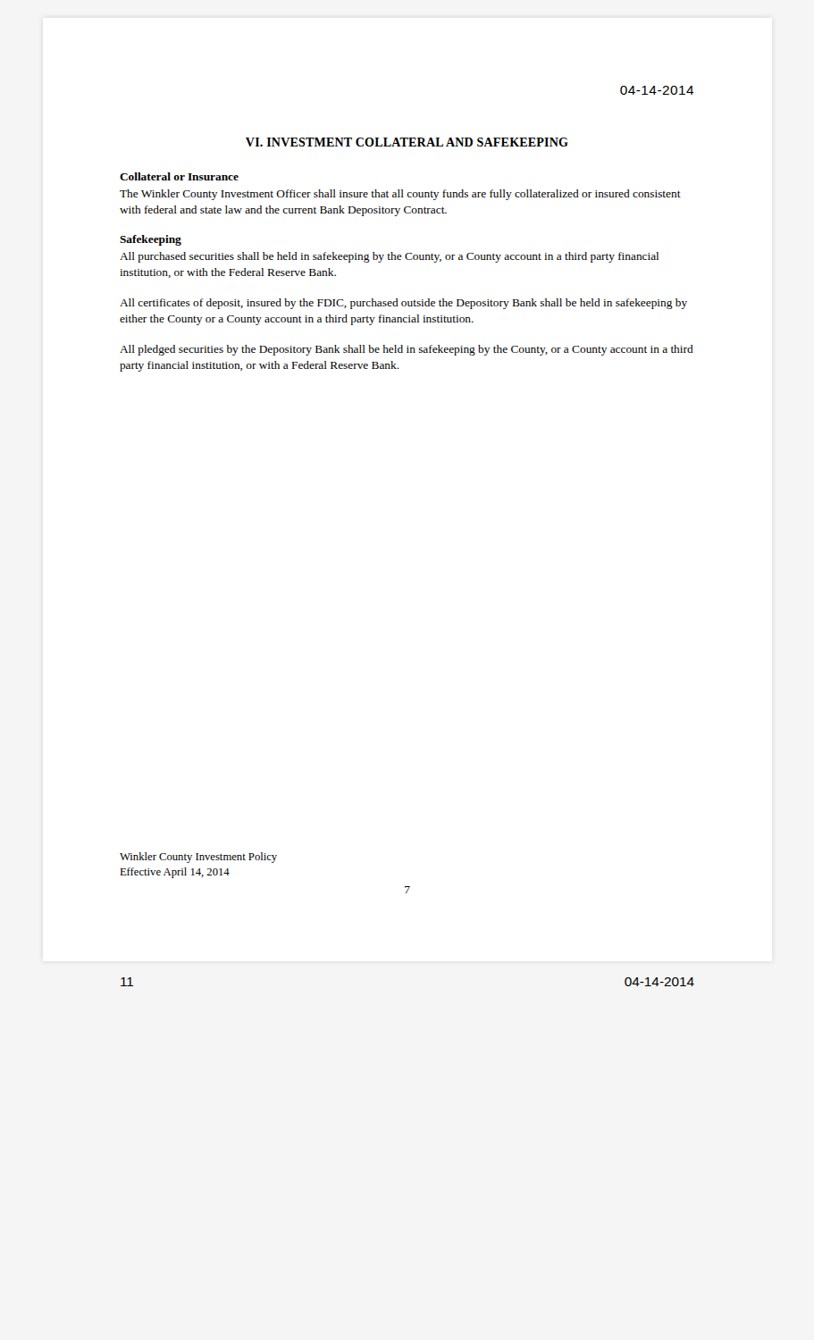04-14-2014
VI. INVESTMENT COLLATERAL AND SAFEKEEPING
Collateral or Insurance
The Winkler County Investment Officer shall insure that all county funds are fully collateralized or insured consistent with federal and state law and the current Bank Depository Contract.
Safekeeping
All purchased securities shall be held in safekeeping by the County, or a County account in a third party financial institution, or with the Federal Reserve Bank.
All certificates of deposit, insured by the FDIC, purchased outside the Depository Bank shall be held in safekeeping by either the County or a County account in a third party financial institution.
All pledged securities by the Depository Bank shall be held in safekeeping by the County, or a County account in a third party financial institution, or with a Federal Reserve Bank.
Winkler County Investment Policy
Effective April 14, 2014
7
11 04-14-2014